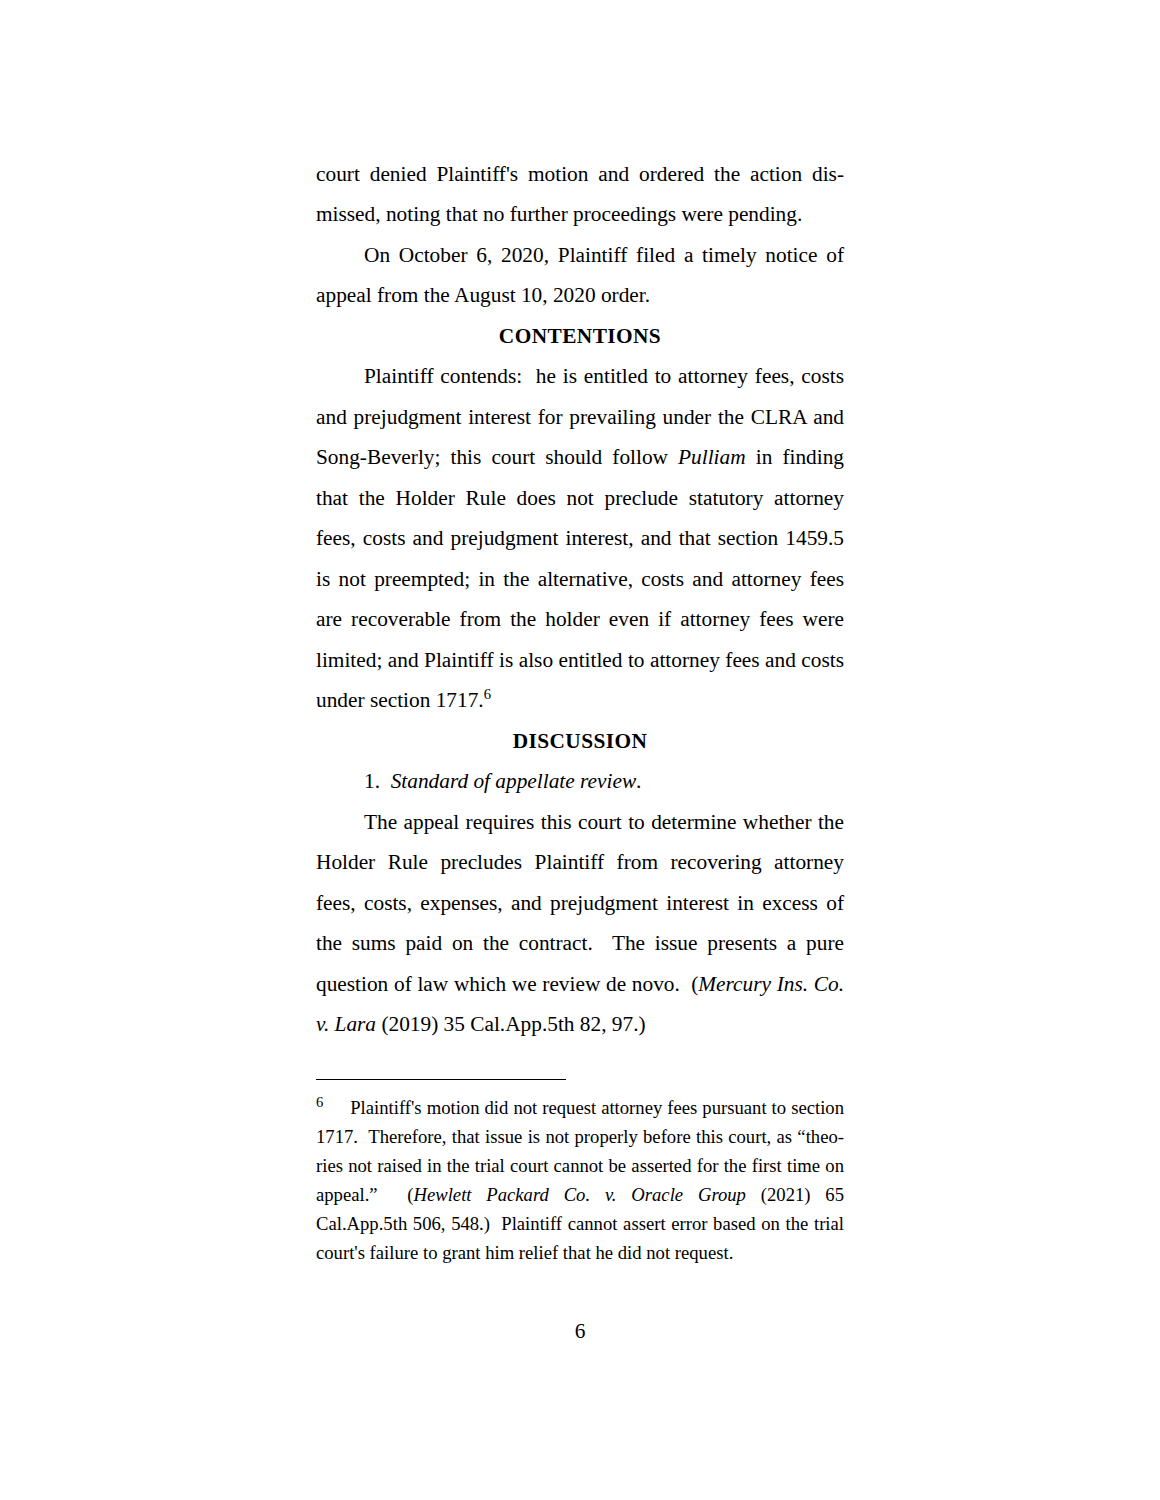court denied Plaintiff's motion and ordered the action dismissed, noting that no further proceedings were pending.
On October 6, 2020, Plaintiff filed a timely notice of appeal from the August 10, 2020 order.
CONTENTIONS
Plaintiff contends: he is entitled to attorney fees, costs and prejudgment interest for prevailing under the CLRA and Song-Beverly; this court should follow Pulliam in finding that the Holder Rule does not preclude statutory attorney fees, costs and prejudgment interest, and that section 1459.5 is not preempted; in the alternative, costs and attorney fees are recoverable from the holder even if attorney fees were limited; and Plaintiff is also entitled to attorney fees and costs under section 1717.6
DISCUSSION
1. Standard of appellate review.
The appeal requires this court to determine whether the Holder Rule precludes Plaintiff from recovering attorney fees, costs, expenses, and prejudgment interest in excess of the sums paid on the contract. The issue presents a pure question of law which we review de novo. (Mercury Ins. Co. v. Lara (2019) 35 Cal.App.5th 82, 97.)
6 Plaintiff's motion did not request attorney fees pursuant to section 1717. Therefore, that issue is not properly before this court, as “theories not raised in the trial court cannot be asserted for the first time on appeal.” (Hewlett Packard Co. v. Oracle Group (2021) 65 Cal.App.5th 506, 548.) Plaintiff cannot assert error based on the trial court's failure to grant him relief that he did not request.
6